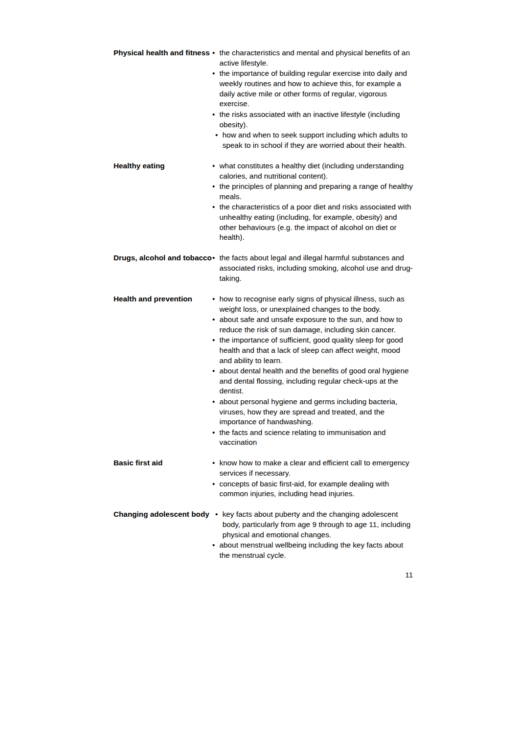| Physical health and fitness | the characteristics and mental and physical benefits of an active lifestyle. the importance of building regular exercise into daily and weekly routines and how to achieve this, for example a daily active mile or other forms of regular, vigorous exercise. the risks associated with an inactive lifestyle (including obesity). how and when to seek support including which adults to speak to in school if they are worried about their health. |
| Healthy eating | what constitutes a healthy diet (including understanding calories, and nutritional content). the principles of planning and preparing a range of healthy meals. the characteristics of a poor diet and risks associated with unhealthy eating (including, for example, obesity) and other behaviours (e.g. the impact of alcohol on diet or health). |
| Drugs, alcohol and tobacco | the facts about legal and illegal harmful substances and associated risks, including smoking, alcohol use and drug-taking. |
| Health and prevention | how to recognise early signs of physical illness, such as weight loss, or unexplained changes to the body. about safe and unsafe exposure to the sun, and how to reduce the risk of sun damage, including skin cancer. the importance of sufficient, good quality sleep for good health and that a lack of sleep can affect weight, mood and ability to learn. about dental health and the benefits of good oral hygiene and dental flossing, including regular check-ups at the dentist. about personal hygiene and germs including bacteria, viruses, how they are spread and treated, and the importance of handwashing. the facts and science relating to immunisation and vaccination |
| Basic first aid | know how to make a clear and efficient call to emergency services if necessary. concepts of basic first-aid, for example dealing with common injuries, including head injuries. |
| Changing adolescent body | key facts about puberty and the changing adolescent body, particularly from age 9 through to age 11, including physical and emotional changes. about menstrual wellbeing including the key facts about the menstrual cycle. |
11